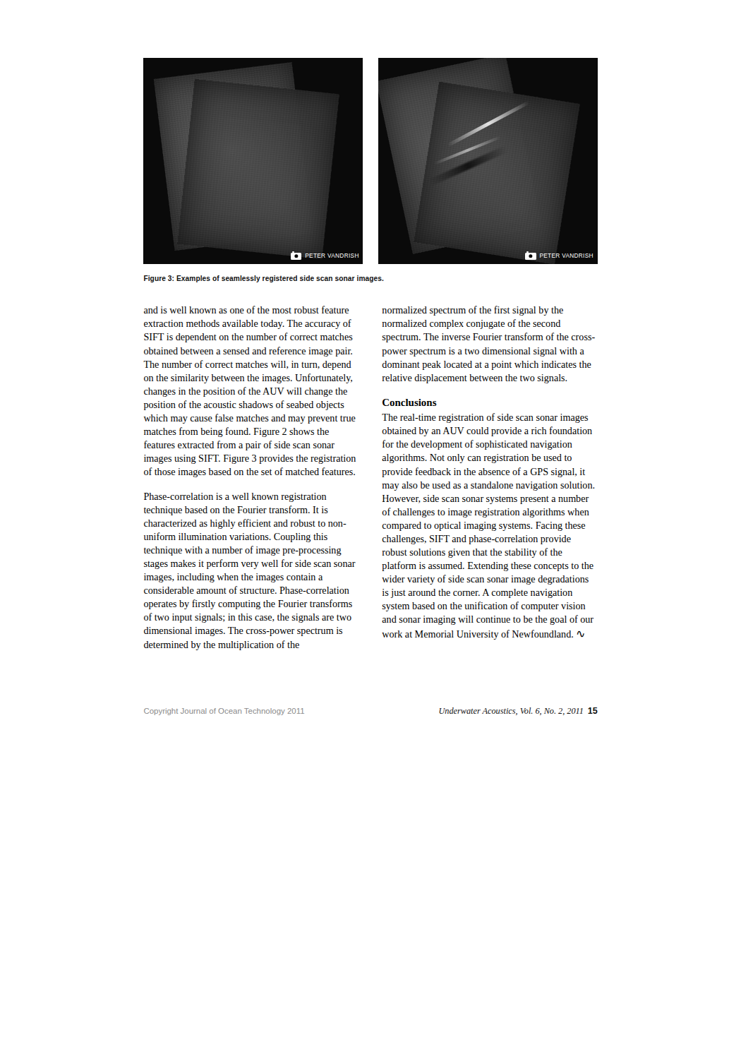PETER VANDRISH
PETER VANDRISH
Figure 3: Examples of seamlessly registered side scan sonar images.
and is well known as one of the most robust feature extraction methods available today. The accuracy of SIFT is dependent on the number of correct matches obtained between a sensed and reference image pair. The number of correct matches will, in turn, depend on the similarity between the images. Unfortunately, changes in the position of the AUV will change the position of the acoustic shadows of seabed objects which may cause false matches and may prevent true matches from being found. Figure 2 shows the features extracted from a pair of side scan sonar images using SIFT. Figure 3 provides the registration of those images based on the set of matched features.
Phase-correlation is a well known registration technique based on the Fourier transform. It is characterized as highly efficient and robust to non-uniform illumination variations. Coupling this technique with a number of image pre-processing stages makes it perform very well for side scan sonar images, including when the images contain a considerable amount of structure. Phase-correlation operates by firstly computing the Fourier transforms of two input signals; in this case, the signals are two dimensional images. The cross-power spectrum is determined by the multiplication of the
normalized spectrum of the first signal by the normalized complex conjugate of the second spectrum. The inverse Fourier transform of the cross-power spectrum is a two dimensional signal with a dominant peak located at a point which indicates the relative displacement between the two signals.
Conclusions
The real-time registration of side scan sonar images obtained by an AUV could provide a rich foundation for the development of sophisticated navigation algorithms. Not only can registration be used to provide feedback in the absence of a GPS signal, it may also be used as a standalone navigation solution. However, side scan sonar systems present a number of challenges to image registration algorithms when compared to optical imaging systems. Facing these challenges, SIFT and phase-correlation provide robust solutions given that the stability of the platform is assumed. Extending these concepts to the wider variety of side scan sonar image degradations is just around the corner. A complete navigation system based on the unification of computer vision and sonar imaging will continue to be the goal of our work at Memorial University of Newfoundland. ∿
Copyright Journal of Ocean Technology 2011
Underwater Acoustics, Vol. 6, No. 2, 201115